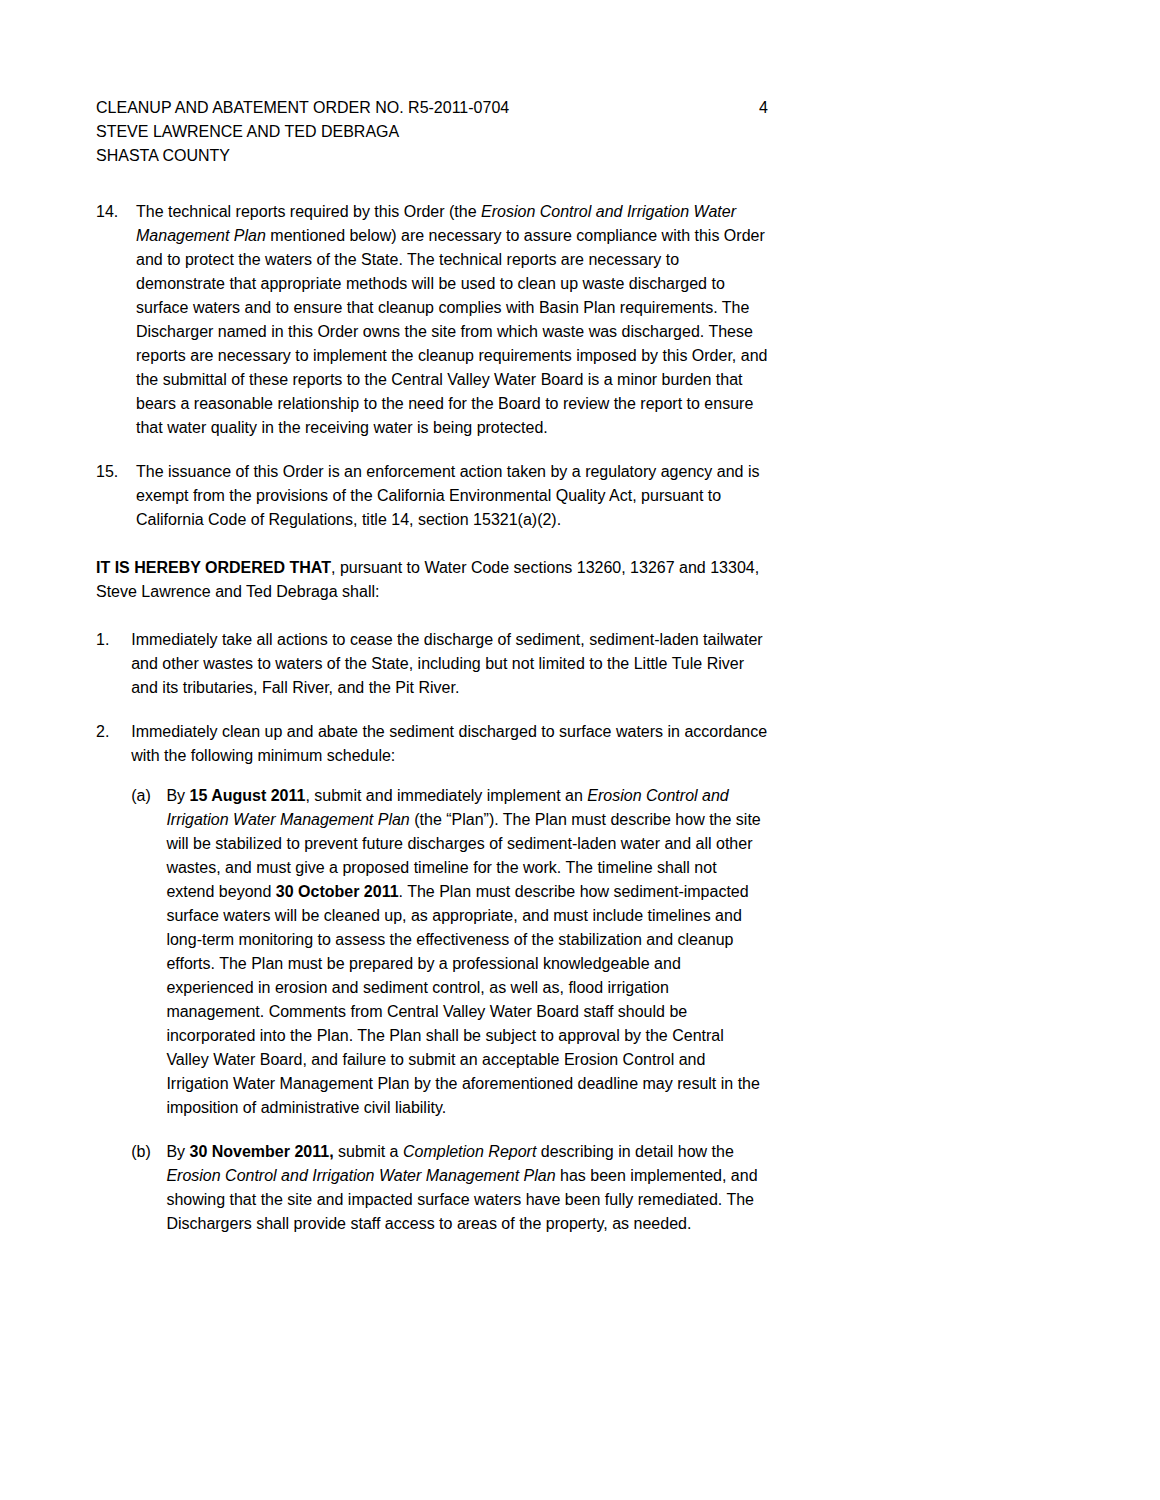Cleanup and Abatement Order No. R5-2011-0704 4
Steve Lawrence and Ted Debraga
Shasta County
14. The technical reports required by this Order (the Erosion Control and Irrigation Water Management Plan mentioned below) are necessary to assure compliance with this Order and to protect the waters of the State. The technical reports are necessary to demonstrate that appropriate methods will be used to clean up waste discharged to surface waters and to ensure that cleanup complies with Basin Plan requirements. The Discharger named in this Order owns the site from which waste was discharged. These reports are necessary to implement the cleanup requirements imposed by this Order, and the submittal of these reports to the Central Valley Water Board is a minor burden that bears a reasonable relationship to the need for the Board to review the report to ensure that water quality in the receiving water is being protected.
15. The issuance of this Order is an enforcement action taken by a regulatory agency and is exempt from the provisions of the California Environmental Quality Act, pursuant to California Code of Regulations, title 14, section 15321(a)(2).
IT IS HEREBY ORDERED THAT, pursuant to Water Code sections 13260, 13267 and 13304, Steve Lawrence and Ted Debraga shall:
1. Immediately take all actions to cease the discharge of sediment, sediment-laden tailwater and other wastes to waters of the State, including but not limited to the Little Tule River and its tributaries, Fall River, and the Pit River.
2. Immediately clean up and abate the sediment discharged to surface waters in accordance with the following minimum schedule:
(a) By 15 August 2011, submit and immediately implement an Erosion Control and Irrigation Water Management Plan (the “Plan”). The Plan must describe how the site will be stabilized to prevent future discharges of sediment-laden water and all other wastes, and must give a proposed timeline for the work. The timeline shall not extend beyond 30 October 2011. The Plan must describe how sediment-impacted surface waters will be cleaned up, as appropriate, and must include timelines and long-term monitoring to assess the effectiveness of the stabilization and cleanup efforts. The Plan must be prepared by a professional knowledgeable and experienced in erosion and sediment control, as well as, flood irrigation management. Comments from Central Valley Water Board staff should be incorporated into the Plan. The Plan shall be subject to approval by the Central Valley Water Board, and failure to submit an acceptable Erosion Control and Irrigation Water Management Plan by the aforementioned deadline may result in the imposition of administrative civil liability.
(b) By 30 November 2011, submit a Completion Report describing in detail how the Erosion Control and Irrigation Water Management Plan has been implemented, and showing that the site and impacted surface waters have been fully remediated. The Dischargers shall provide staff access to areas of the property, as needed.